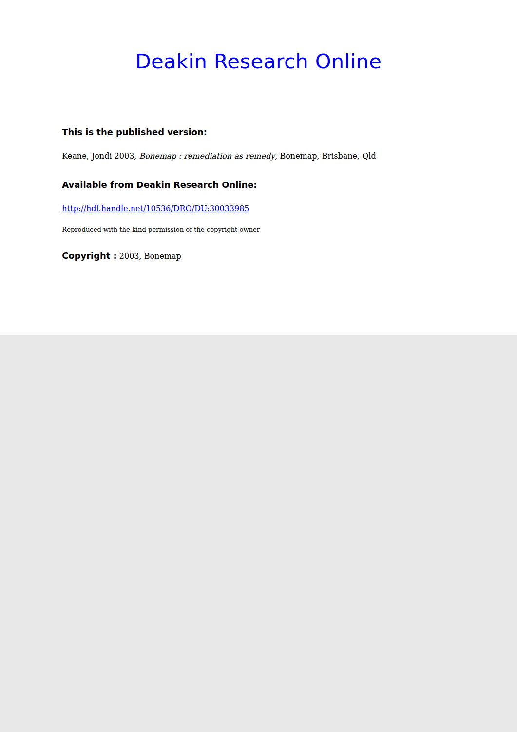Deakin Research Online
This is the published version:
Keane, Jondi 2003, Bonemap : remediation as remedy, Bonemap, Brisbane, Qld
Available from Deakin Research Online:
http://hdl.handle.net/10536/DRO/DU:30033985
Reproduced with the kind permission of the copyright owner
Copyright : 2003, Bonemap